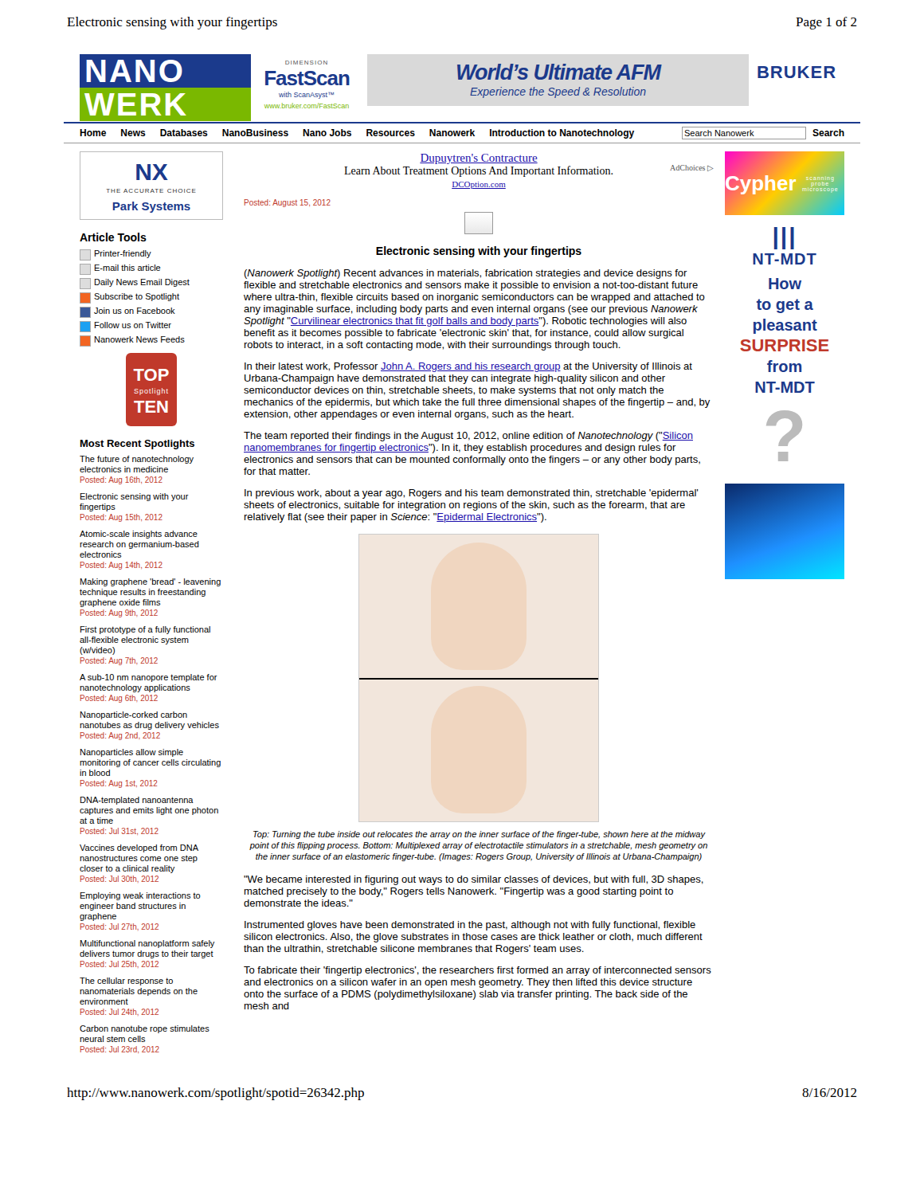Electronic sensing with your fingertips
Page 1 of 2
NANO
WERK
DIMENSION
FastScan
with ScanAsyst™
www.bruker.com/FastScan
World’s Ultimate AFM
Experience the Speed & Resolution
BRUKER
Home News Databases NanoBusiness Nano Jobs Resources Nanowerk Introduction to Nanotechnology
Search
NX
THE ACCURATE CHOICE
Park Systems
Article Tools
Printer-friendly
E-mail this article
Daily News Email Digest
Subscribe to Spotlight
Join us on Facebook
Follow us on Twitter
Nanowerk News Feeds
TOPSpotlight TEN
Most Recent Spotlights
The future of nanotechnology electronics in medicine Posted: Aug 16th, 2012
Electronic sensing with your fingertips Posted: Aug 15th, 2012
Atomic-scale insights advance research on germanium-based electronics Posted: Aug 14th, 2012
Making graphene 'bread' - leavening technique results in freestanding graphene oxide films Posted: Aug 9th, 2012
First prototype of a fully functional all-flexible electronic system (w/video) Posted: Aug 7th, 2012
A sub-10 nm nanopore template for nanotechnology applications Posted: Aug 6th, 2012
Nanoparticle-corked carbon nanotubes as drug delivery vehicles Posted: Aug 2nd, 2012
Nanoparticles allow simple monitoring of cancer cells circulating in blood Posted: Aug 1st, 2012
DNA-templated nanoantenna captures and emits light one photon at a time Posted: Jul 31st, 2012
Vaccines developed from DNA nanostructures come one step closer to a clinical reality Posted: Jul 30th, 2012
Employing weak interactions to engineer band structures in graphene Posted: Jul 27th, 2012
Multifunctional nanoplatform safely delivers tumor drugs to their target Posted: Jul 25th, 2012
The cellular response to nanomaterials depends on the environment Posted: Jul 24th, 2012
Carbon nanotube rope stimulates neural stem cells Posted: Jul 23rd, 2012
Dupuytren's Contracture
Learn About Treatment Options And Important Information.
DCOption.com AdChoices ▷
Posted: August 15, 2012
Electronic sensing with your fingertips
(Nanowerk Spotlight) Recent advances in materials, fabrication strategies and device designs for flexible and stretchable electronics and sensors make it possible to envision a not-too-distant future where ultra-thin, flexible circuits based on inorganic semiconductors can be wrapped and attached to any imaginable surface, including body parts and even internal organs (see our previous Nanowerk Spotlight "Curvilinear electronics that fit golf balls and body parts"). Robotic technologies will also benefit as it becomes possible to fabricate 'electronic skin' that, for instance, could allow surgical robots to interact, in a soft contacting mode, with their surroundings through touch.
In their latest work, Professor John A. Rogers and his research group at the University of Illinois at Urbana-Champaign have demonstrated that they can integrate high-quality silicon and other semiconductor devices on thin, stretchable sheets, to make systems that not only match the mechanics of the epidermis, but which take the full three dimensional shapes of the fingertip – and, by extension, other appendages or even internal organs, such as the heart.
The team reported their findings in the August 10, 2012, online edition of Nanotechnology ("Silicon nanomembranes for fingertip electronics"). In it, they establish procedures and design rules for electronics and sensors that can be mounted conformally onto the fingers – or any other body parts, for that matter.
In previous work, about a year ago, Rogers and his team demonstrated thin, stretchable 'epidermal' sheets of electronics, suitable for integration on regions of the skin, such as the forearm, that are relatively flat (see their paper in Science: "Epidermal Electronics").
Top: Turning the tube inside out relocates the array on the inner surface of the finger-tube, shown here at the midway point of this flipping process. Bottom: Multiplexed array of electrotactile stimulators in a stretchable, mesh geometry on the inner surface of an elastomeric finger-tube. (Images: Rogers Group, University of Illinois at Urbana-Champaign)
"We became interested in figuring out ways to do similar classes of devices, but with full, 3D shapes, matched precisely to the body," Rogers tells Nanowerk. "Fingertip was a good starting point to demonstrate the ideas."
Instrumented gloves have been demonstrated in the past, although not with fully functional, flexible silicon electronics. Also, the glove substrates in those cases are thick leather or cloth, much different than the ultrathin, stretchable silicone membranes that Rogers' team uses.
To fabricate their 'fingertip electronics', the researchers first formed an array of interconnected sensors and electronics on a silicon wafer in an open mesh geometry. They then lifted this device structure onto the surface of a PDMS (polydimethylsiloxane) slab via transfer printing. The back side of the mesh and
Cypherscanning probe microscope
|||
NT-MDT
How
to get a
pleasant
SURPRISE
from
NT-MDT
?
http://www.nanowerk.com/spotlight/spotid=26342.php
8/16/2012